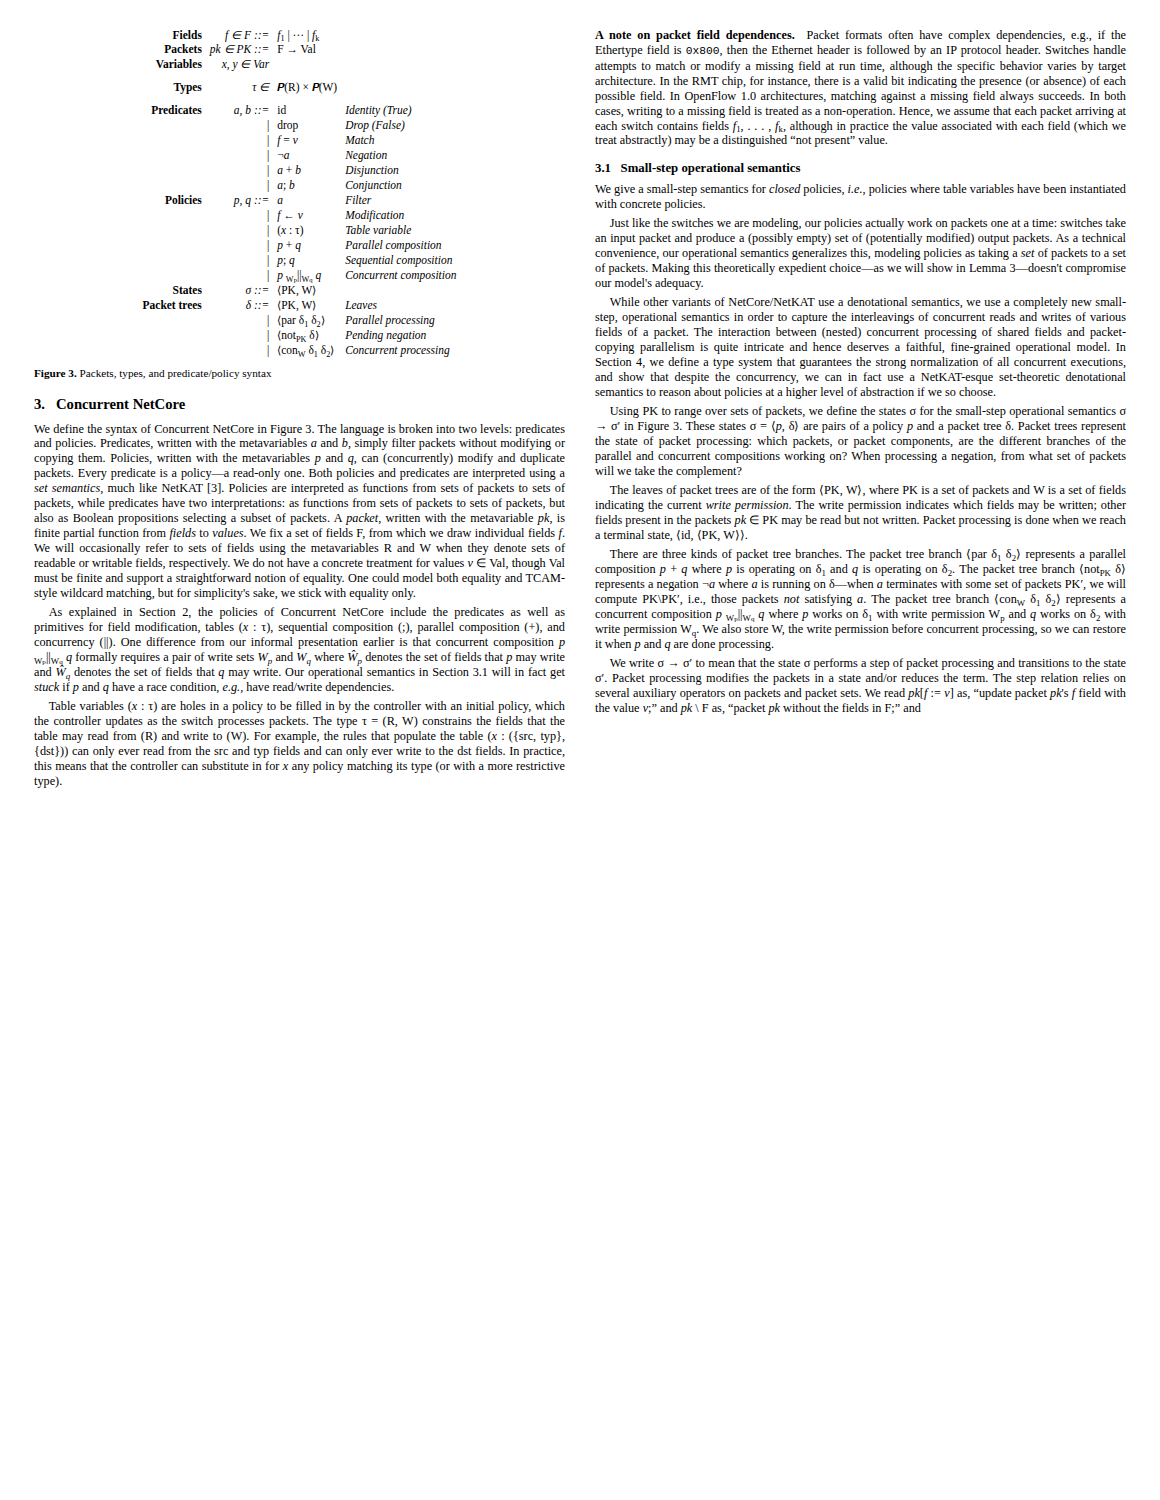| Fields | f ∈ F ::= | f 1 / ··· / f k | |
| Packets | pk ∈ PK ::= | F → Val | |
| Variables | x , y ∈ Var | | |
| Types | τ ∈ | 𝑷(R) × 𝑷(W) | |
| Predicates | a , b ::= | id | Identity (True) |
| | / | drop | Drop (False) |
| | / | f = v | Match |
| | / | ¬ a | Negation |
| | / | a + b | Disjunction |
| | / | a ; b | Conjunction |
| Policies | p , q ::= | a | Filter |
| | / | f ← v | Modification |
| | / | ( x : τ) | Table variable |
| | / | p + q | Parallel composition |
| | / | p ; q | Sequential composition |
| | / | p W p // W q q | Concurrent composition |
| States | σ ::= | ⟨PK, W⟩ | |
| Packet trees | δ ::= | ⟨PK, W⟩ | Leaves |
| | / | ⟨par δ 1 δ 2 ⟩ | Parallel processing |
| | / | ⟨not PK δ⟩ | Pending negation |
| | / | ⟨con W δ 1 δ 2 ⟩ | Concurrent processing |
Figure 3. Packets, types, and predicate/policy syntax
3. Concurrent NetCore
We define the syntax of Concurrent NetCore in Figure 3. The language is broken into two levels: predicates and policies. Predicates, written with the metavariables a and b, simply filter packets without modifying or copying them. Policies, written with the metavariables p and q, can (concurrently) modify and duplicate packets. Every predicate is a policy—a read-only one. Both policies and predicates are interpreted using a set semantics, much like NetKAT [3]. Policies are interpreted as functions from sets of packets to sets of packets, while predicates have two interpretations: as functions from sets of packets to sets of packets, but also as Boolean propositions selecting a subset of packets. A packet, written with the metavariable pk, is finite partial function from fields to values. We fix a set of fields F, from which we draw individual fields f. We will occasionally refer to sets of fields using the metavariables R and W when they denote sets of readable or writable fields, respectively. We do not have a concrete treatment for values v ∈ Val, though Val must be finite and support a straightforward notion of equality. One could model both equality and TCAM-style wildcard matching, but for simplicity's sake, we stick with equality only.
As explained in Section 2, the policies of Concurrent NetCore include the predicates as well as primitives for field modification, tables (x : τ), sequential composition (;), parallel composition (+), and concurrency (||). One difference from our informal presentation earlier is that concurrent composition p Wp||Wq q formally requires a pair of write sets Wp and Wq where Ŵp denotes the set of fields that p may write and Ŵq denotes the set of fields that q may write. Our operational semantics in Section 3.1 will in fact get stuck if p and q have a race condition, e.g., have read/write dependencies.
Table variables (x : τ) are holes in a policy to be filled in by the controller with an initial policy, which the controller updates as the switch processes packets. The type τ = (R, W) constrains the fields that the table may read from (R) and write to (W). For example, the rules that populate the table (x : ({src, typ}, {dst})) can only ever read from the src and typ fields and can only ever write to the dst fields. In practice, this means that the controller can substitute in for x any policy matching its type (or with a more restrictive type).
A note on packet field dependences. Packet formats often have complex dependencies, e.g., if the Ethertype field is 0x800, then the Ethernet header is followed by an IP protocol header. Switches handle attempts to match or modify a missing field at run time, although the specific behavior varies by target architecture. In the RMT chip, for instance, there is a valid bit indicating the presence (or absence) of each possible field. In OpenFlow 1.0 architectures, matching against a missing field always succeeds. In both cases, writing to a missing field is treated as a non-operation. Hence, we assume that each packet arriving at each switch contains fields f 1, . . . , fk, although in practice the value associated with each field (which we treat abstractly) may be a distinguished “not present” value.
3.1 Small-step operational semantics
We give a small-step semantics for closed policies, i.e., policies where table variables have been instantiated with concrete policies.
Just like the switches we are modeling, our policies actually work on packets one at a time: switches take an input packet and produce a (possibly empty) set of (potentially modified) output packets. As a technical convenience, our operational semantics generalizes this, modeling policies as taking a set of packets to a set of packets. Making this theoretically expedient choice—as we will show in Lemma 3—doesn't compromise our model's adequacy.
While other variants of NetCore/NetKAT use a denotational semantics, we use a completely new small-step, operational semantics in order to capture the interleavings of concurrent reads and writes of various fields of a packet. The interaction between (nested) concurrent processing of shared fields and packet-copying parallelism is quite intricate and hence deserves a faithful, fine-grained operational model. In Section 4, we define a type system that guarantees the strong normalization of all concurrent executions, and show that despite the concurrency, we can in fact use a NetKAT-esque set-theoretic denotational semantics to reason about policies at a higher level of abstraction if we so choose.
Using PK to range over sets of packets, we define the states σ for the small-step operational semantics σ → σ′ in Figure 3. These states σ = ⟨p, δ⟩ are pairs of a policy p and a packet tree δ. Packet trees represent the state of packet processing: which packets, or packet components, are the different branches of the parallel and concurrent compositions working on? When processing a negation, from what set of packets will we take the complement?
The leaves of packet trees are of the form ⟨PK, W⟩, where PK is a set of packets and W is a set of fields indicating the current write permission. The write permission indicates which fields may be written; other fields present in the packets pk ∈ PK may be read but not written. Packet processing is done when we reach a terminal state, ⟨id, ⟨PK, W⟩⟩.
There are three kinds of packet tree branches. The packet tree branch ⟨par δ1 δ2⟩ represents a parallel composition p + q where p is operating on δ1 and q is operating on δ2. The packet tree branch ⟨notPK δ⟩ represents a negation ¬a where a is running on δ—when a terminates with some set of packets PK′, we will compute PK\PK′, i.e., those packets not satisfying a. The packet tree branch ⟨conW δ1 δ2⟩ represents a concurrent composition p Wp||Wq q where p works on δ1 with write permission Wp and q works on δ2 with write permission Wq. We also store W, the write permission before concurrent processing, so we can restore it when p and q are done processing.
We write σ → σ′ to mean that the state σ performs a step of packet processing and transitions to the state σ′. Packet processing modifies the packets in a state and/or reduces the term. The step relation relies on several auxiliary operators on packets and packet sets. We read pk[f := v] as, “update packet pk's f field with the value v;” and pk \ F as, “packet pk without the fields in F;” and